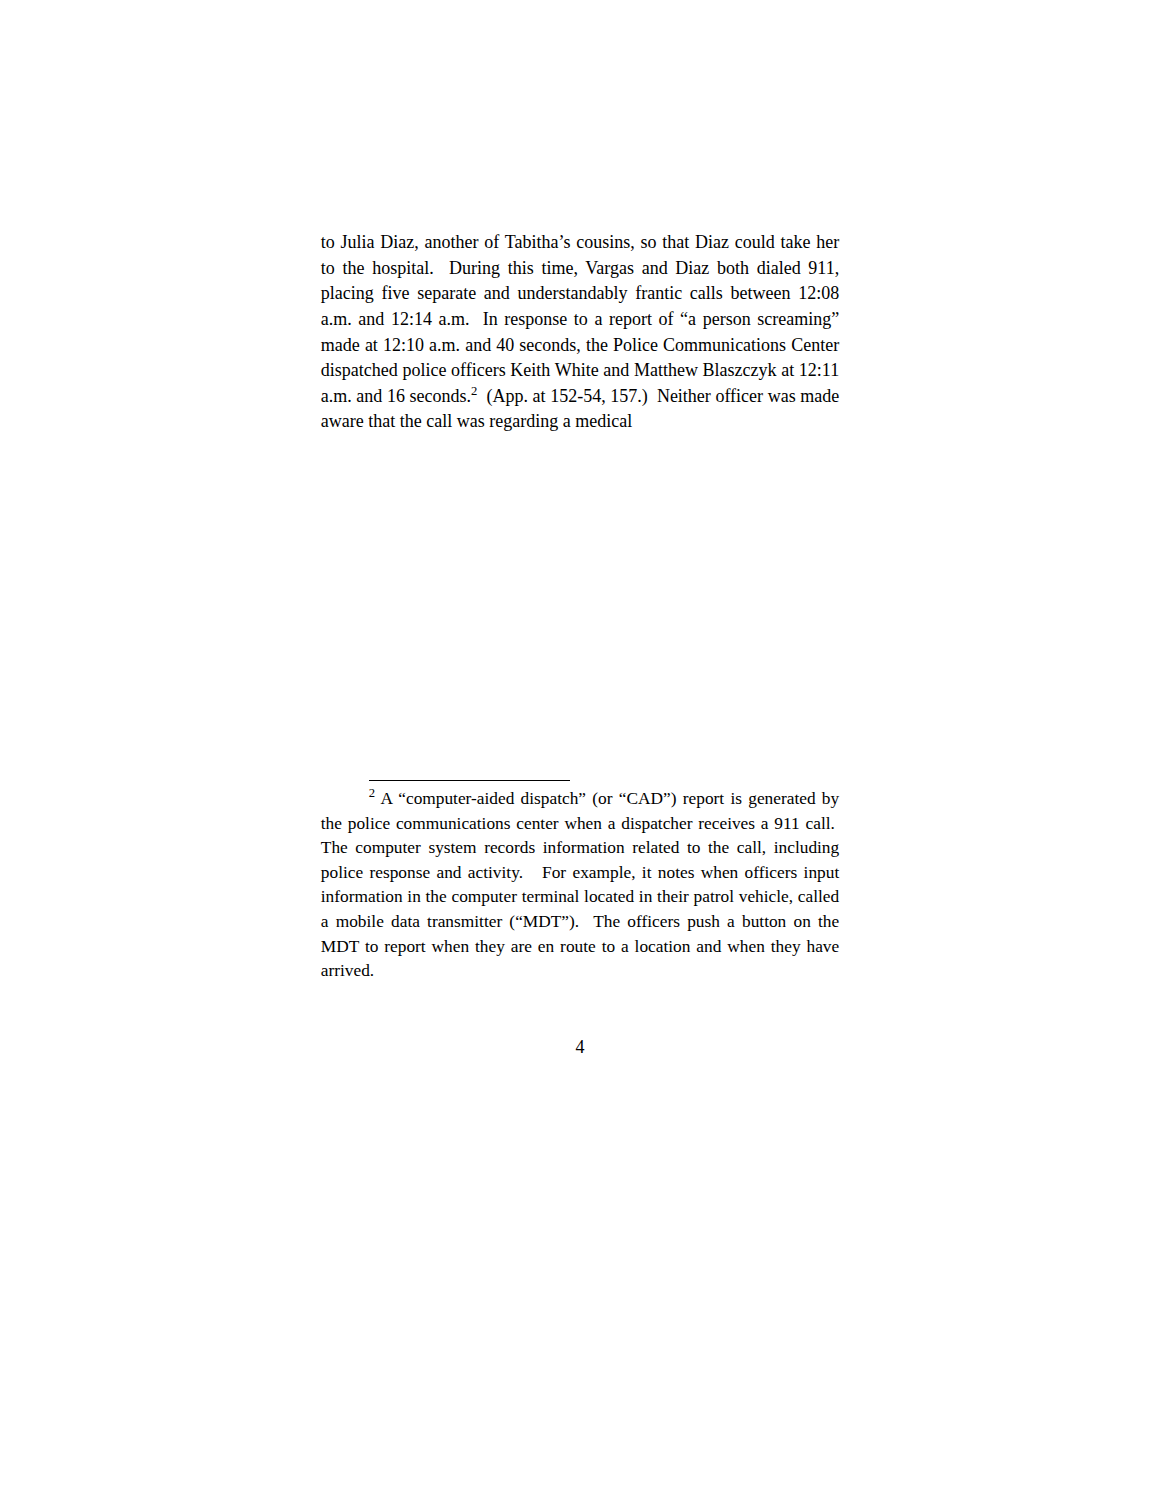to Julia Diaz, another of Tabitha’s cousins, so that Diaz could take her to the hospital. During this time, Vargas and Diaz both dialed 911, placing five separate and understandably frantic calls between 12:08 a.m. and 12:14 a.m. In response to a report of “a person screaming” made at 12:10 a.m. and 40 seconds, the Police Communications Center dispatched police officers Keith White and Matthew Blaszczyk at 12:11 a.m. and 16 seconds.2 (App. at 152-54, 157.) Neither officer was made aware that the call was regarding a medical
2 A “computer-aided dispatch” (or “CAD”) report is generated by the police communications center when a dispatcher receives a 911 call. The computer system records information related to the call, including police response and activity. For example, it notes when officers input information in the computer terminal located in their patrol vehicle, called a mobile data transmitter (“MDT”). The officers push a button on the MDT to report when they are en route to a location and when they have arrived.
4